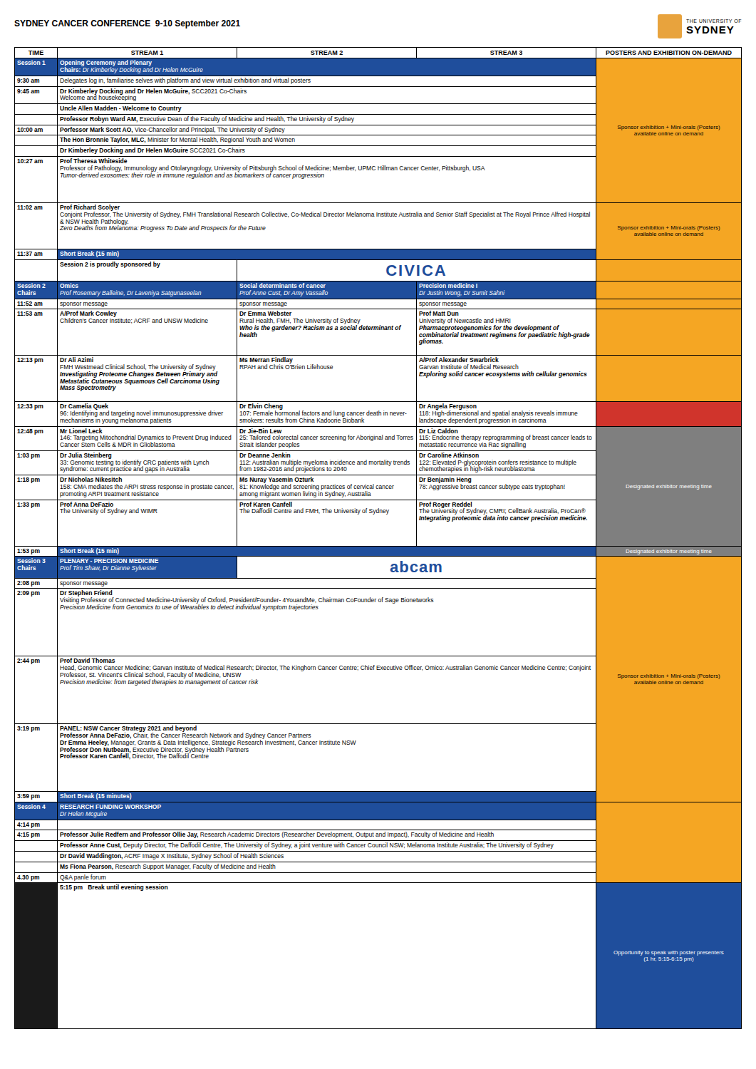SYDNEY CANCER CONFERENCE 9-10 September 2021
THE UNIVERSITY OF
SYDNEY
| TIME | STREAM 1 | STREAM 2 | STREAM 3 | POSTERS AND EXHIBITION ON-DEMAND |
| --- | --- | --- | --- | --- |
| Session 1 | Opening Ceremony and Plenary Chairs: Dr Kimberley Docking and Dr Helen McGuire | Sponsor exhibition + Mini-orals (Posters) available online on demand |
| 9:30 am | Delegates log in, familiarise selves with platform and view virtual exhibition and virtual posters |
| 9:45 am | Dr Kimberley Docking and Dr Helen McGuire, SCC2021 Co-Chairs Welcome and housekeeping |
| | Uncle Allen Madden - Welcome to Country |
| | Professor Robyn Ward AM, Executive Dean of the Faculty of Medicine and Health, The University of Sydney |
| 10:00 am | Porfessor Mark Scott AO, Vice-Chancellor and Principal, The University of Sydney |
| | The Hon Bronnie Taylor, MLC, Minister for Mental Health, Regional Youth and Women |
| | Dr Kimberley Docking and Dr Helen McGuire SCC2021 Co-Chairs |
| 10:27 am | Prof Theresa Whiteside Professor of Pathology, Immunology and Otolaryngology, University of Pittsburgh School of Medicine; Member, UPMC Hillman Cancer Center, Pittsburgh, USA Tumor-derived exosomes: their role in immune regulation and as biomarkers of cancer progression |
| 11:02 am | Prof Richard Scolyer Conjoint Professor, The University of Sydney, FMH Translational Research Collective, Co-Medical Director Melanoma Institute Australia and Senior Staff Specialist at The Royal Prince Alfred Hospital & NSW Health Pathology. Zero Deaths from Melanoma: Progress To Date and Prospects for the Future | Sponsor exhibition + Mini-orals (Posters) available online on demand |
| 11:37 am | Short Break (15 min) |
| | Session 2 is proudly sponsored by | CIVICA | |
| Session 2 Chairs | Omics Prof Rosemary Balleine, Dr Laveniya Satgunaseelan | Social determinants of cancer Prof Anne Cust, Dr Amy Vassallo | Precision medicine I Dr Justin Wong, Dr Sumit Sahni | |
| 11:52 am | sponsor message | sponsor message | sponsor message | |
| 11:53 am | A/Prof Mark Cowley Children's Cancer Institute; ACRF and UNSW Medicine | Dr Emma Webster Rural Health, FMH, The University of Sydney Who is the gardener? Racism as a social determinant of health | Prof Matt Dun University of Newcastle and HMRI Pharmacproteogenomics for the development of combinatorial treatment regimens for paediatric high-grade gliomas. | |
| 12:13 pm | Dr Ali Azimi FMH Westmead Clinical School, The University of Sydney Investigating Proteome Changes Between Primary and Metastatic Cutaneous Squamous Cell Carcinoma Using Mass Spectrometry | Ms Merran Findlay RPAH and Chris O'Brien Lifehouse | A/Prof Alexander Swarbrick Garvan Institute of Medical Research Exploring solid cancer ecosystems with cellular genomics | |
| 12:33 pm | Dr Camelia Quek 96: Identifying and targeting novel immunosuppressive driver mechanisms in young melanoma patients | Dr Elvin Cheng 107: Female hormonal factors and lung cancer death in never-smokers: results from China Kadoorie Biobank | Dr Angela Ferguson 118: High-dimensional and spatial analysis reveals immune landscape dependent progression in carcinoma | |
| 12:48 pm | Mr Lionel Leck 146: Targeting Mitochondrial Dynamics to Prevent Drug Induced Cancer Stem Cells & MDR in Glioblastoma | Dr Jie-Bin Lew 25: Tailored colorectal cancer screening for Aboriginal and Torres Strait Islander peoples | Dr Liz Caldon 115: Endocrine therapy reprogramming of breast cancer leads to metastatic recurrence via Rac signalling | Designated exhibitor meeting time |
| 1:03 pm | Dr Julia Steinberg 33: Genomic testing to identify CRC patients with Lynch syndrome: current practice and gaps in Australia | Dr Deanne Jenkin 112: Australian multiple myeloma incidence and mortality trends from 1982-2016 and projections to 2040 | Dr Caroline Atkinson 122: Elevated P-glycoprotein confers resistance to multiple chemotherapies in high-risk neuroblastoma |
| 1:18 pm | Dr Nicholas Nikesitch 158: CMA mediates the ARPI stress response in prostate cancer, promoting ARPI treatment resistance | Ms Nuray Yasemin Ozturk 81: Knowledge and screening practices of cervical cancer among migrant women living in Sydney, Australia | Dr Benjamin Heng 78: Aggressive breast cancer subtype eats tryptophan! |
| 1:33 pm | Prof Anna DeFazio The University of Sydney and WIMR | Prof Karen Canfell The Daffodil Centre and FMH, The University of Sydney | Prof Roger Reddel The University of Sydney, CMRI; CellBank Australia, ProCan® Integrating proteomic data into cancer precision medicine. |
| 1:53 pm | Short Break (15 min) | Designated exhibitor meeting time |
| Session 3 Chairs | PLENARY - PRECISION MEDICINE Prof Tim Shaw, Dr Dianne Sylvester | abcam | Sponsor exhibition + Mini-orals (Posters) available online on demand |
| 2:08 pm | sponsor message |
| 2:09 pm | Dr Stephen Friend Visiting Professor of Connected Medicine-University of Oxford, President/Founder- 4YouandMe, Chairman CoFounder of Sage Bionetworks Precision Medicine from Genomics to use of Wearables to detect individual symptom trajectories |
| 2:44 pm | Prof David Thomas Head, Genomic Cancer Medicine; Garvan Institute of Medical Research; Director, The Kinghorn Cancer Centre; Chief Executive Officer, Omico: Australian Genomic Cancer Medicine Centre; Conjoint Professor, St. Vincent's Clinical School, Faculty of Medicine, UNSW Precision medicine: from targeted therapies to management of cancer risk |
| 3:19 pm | PANEL: NSW Cancer Strategy 2021 and beyond Professor Anna DeFazio, Chair, the Cancer Research Network and Sydney Cancer Partners Dr Emma Heeley, Manager, Grants & Data Intelligence, Strategic Research Investment, Cancer Institute NSW Professor Don Nutbeam, Executive Director, Sydney Health Partners Professor Karen Canfell, Director, The Daffodil Centre |
| 3:59 pm | Short Break (15 minutes) |
| Session 4 | RESEARCH FUNDING WORKSHOP Dr Helen Mcguire | |
| 4:14 pm | |
| 4:15 pm | Professor Julie Redfern and Professor Ollie Jay, Research Academic Directors (Researcher Development, Output and Impact), Faculty of Medicine and Health |
| | Professor Anne Cust, Deputy Director, The Daffodil Centre, The University of Sydney, a joint venture with Cancer Council NSW; Melanoma Institute Australia; The University of Sydney |
| | Dr David Waddington, ACRF Image X Institute, Sydney School of Health Sciences |
| | Ms Fiona Pearson, Research Support Manager, Faculty of Medicine and Health |
| 4.30 pm | Q&A panle forum |
| | 5:15 pm Break until evening session | Opportunity to speak with poster presenters (1 hr, 5:15-6:15 pm) |